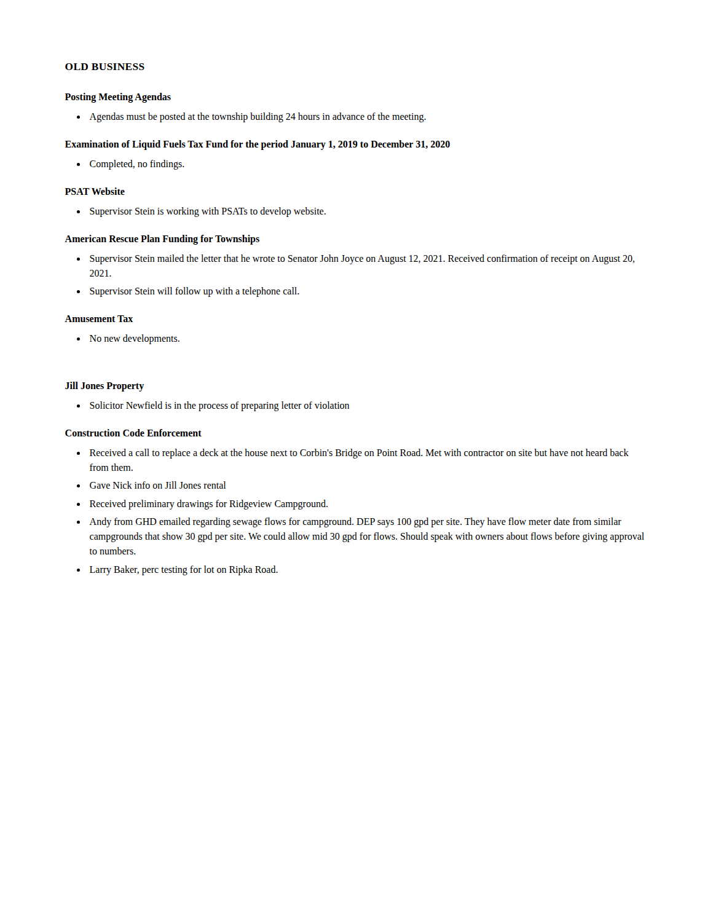OLD BUSINESS
Posting Meeting Agendas
Agendas must be posted at the township building 24 hours in advance of the meeting.
Examination of Liquid Fuels Tax Fund for the period January 1, 2019 to December 31, 2020
Completed, no findings.
PSAT Website
Supervisor Stein is working with PSATs to develop website.
American Rescue Plan Funding for Townships
Supervisor Stein mailed the letter that he wrote to Senator John Joyce on August 12, 2021. Received confirmation of receipt on August 20, 2021.
Supervisor Stein will follow up with a telephone call.
Amusement Tax
No new developments.
Jill Jones Property
Solicitor Newfield is in the process of preparing letter of violation
Construction Code Enforcement
Received a call to replace a deck at the house next to Corbin's Bridge on Point Road. Met with contractor on site but have not heard back from them.
Gave Nick info on Jill Jones rental
Received preliminary drawings for Ridgeview Campground.
Andy from GHD emailed regarding sewage flows for campground. DEP says 100 gpd per site. They have flow meter date from similar campgrounds that show 30 gpd per site. We could allow mid 30 gpd for flows. Should speak with owners about flows before giving approval to numbers.
Larry Baker, perc testing for lot on Ripka Road.